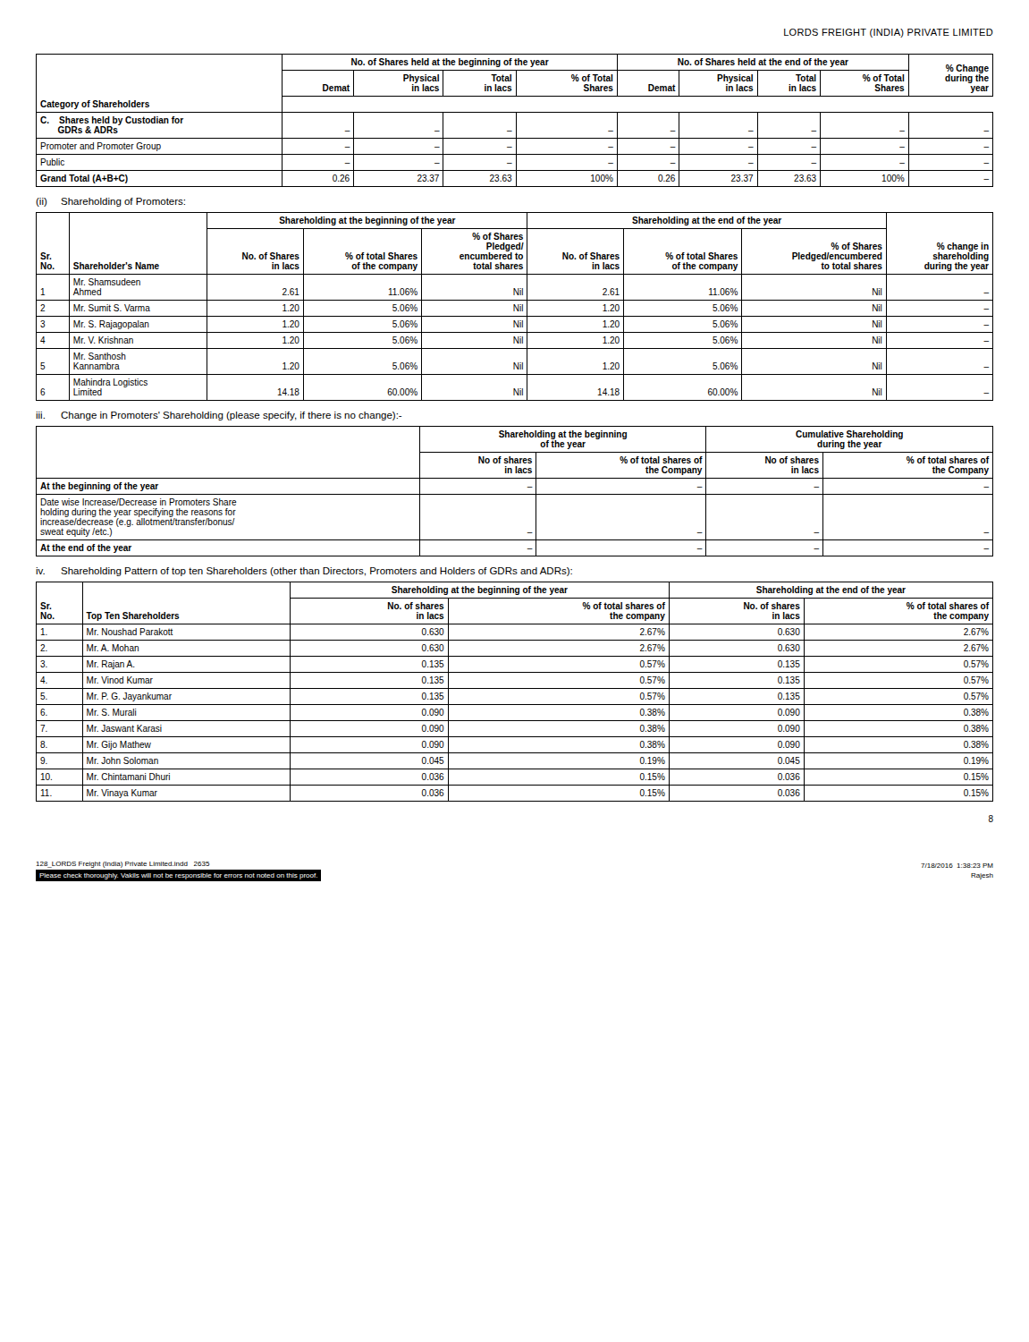LORDS FREIGHT (INDIA) PRIVATE LIMITED
| | No. of Shares held at the beginning of the year | No. of Shares held at the end of the year | % Change during the year |
| --- | --- | --- | --- |
| Demat | Physical in lacs | Total in lacs | % of Total Shares | Demat | Physical in lacs | Total in lacs | % of Total Shares |
| Category of Shareholders | | | | | | | | | |
| C. Shares held by Custodian for GDRs & ADRs | – | – | – | – | – | – | – | – | – |
| Promoter and Promoter Group | – | – | – | – | – | – | – | – | – |
| Public | – | – | – | – | – | – | – | – | – |
| Grand Total (A+B+C) | 0.26 | 23.37 | 23.63 | 100% | 0.26 | 23.37 | 23.63 | 100% | – |
(ii) Shareholding of Promoters:
| | | Shareholding at the beginning of the year | Shareholding at the end of the year | % change in shareholding during the year |
| --- | --- | --- | --- | --- |
| No. of Shares in lacs | % of total Shares of the company | % of Shares Pledged/ encumbered to total shares | No. of Shares in lacs | % of total Shares of the company | % of Shares Pledged/encumbered to total shares |
| Sr. No. | Shareholder's Name |
| 1 | Mr. Shamsudeen Ahmed | 2.61 | 11.06% | Nil | 2.61 | 11.06% | Nil | – |
| 2 | Mr. Sumit S. Varma | 1.20 | 5.06% | Nil | 1.20 | 5.06% | Nil | – |
| 3 | Mr. S. Rajagopalan | 1.20 | 5.06% | Nil | 1.20 | 5.06% | Nil | – |
| 4 | Mr. V. Krishnan | 1.20 | 5.06% | Nil | 1.20 | 5.06% | Nil | – |
| 5 | Mr. Santhosh Kannambra | 1.20 | 5.06% | Nil | 1.20 | 5.06% | Nil | – |
| 6 | Mahindra Logistics Limited | 14.18 | 60.00% | Nil | 14.18 | 60.00% | Nil | – |
iii. Change in Promoters' Shareholding (please specify, if there is no change):-
| | Shareholding at the beginning of the year | Cumulative Shareholding during the year |
| --- | --- | --- |
| No of shares in lacs | % of total shares of the Company | No of shares in lacs | % of total shares of the Company |
| At the beginning of the year | – | – | – | – |
| Date wise Increase/Decrease in Promoters Share holding during the year specifying the reasons for increase/decrease (e.g. allotment/transfer/bonus/ sweat equity /etc.) | – | – | – | – |
| At the end of the year | – | – | – | – |
iv. Shareholding Pattern of top ten Shareholders (other than Directors, Promoters and Holders of GDRs and ADRs):
| | | Shareholding at the beginning of the year | Shareholding at the end of the year |
| --- | --- | --- | --- |
| No. of shares in lacs | % of total shares of the company | No. of shares in lacs | % of total shares of the company |
| Sr. No. | Top Ten Shareholders |
| 1. | Mr. Noushad Parakott | 0.630 | 2.67% | 0.630 | 2.67% |
| 2. | Mr. A. Mohan | 0.630 | 2.67% | 0.630 | 2.67% |
| 3. | Mr. Rajan A. | 0.135 | 0.57% | 0.135 | 0.57% |
| 4. | Mr. Vinod Kumar | 0.135 | 0.57% | 0.135 | 0.57% |
| 5. | Mr. P. G. Jayankumar | 0.135 | 0.57% | 0.135 | 0.57% |
| 6. | Mr. S. Murali | 0.090 | 0.38% | 0.090 | 0.38% |
| 7. | Mr. Jaswant Karasi | 0.090 | 0.38% | 0.090 | 0.38% |
| 8. | Mr. Gijo Mathew | 0.090 | 0.38% | 0.090 | 0.38% |
| 9. | Mr. John Soloman | 0.045 | 0.19% | 0.045 | 0.19% |
| 10. | Mr. Chintamani Dhuri | 0.036 | 0.15% | 0.036 | 0.15% |
| 11. | Mr. Vinaya Kumar | 0.036 | 0.15% | 0.036 | 0.15% |
8
128_LORDS Freight (India) Private Limited.indd 2635
Please check thoroughly. Vakils will not be responsible for errors not noted on this proof.
7/18/2016 1:38:23 PM
Rajesh